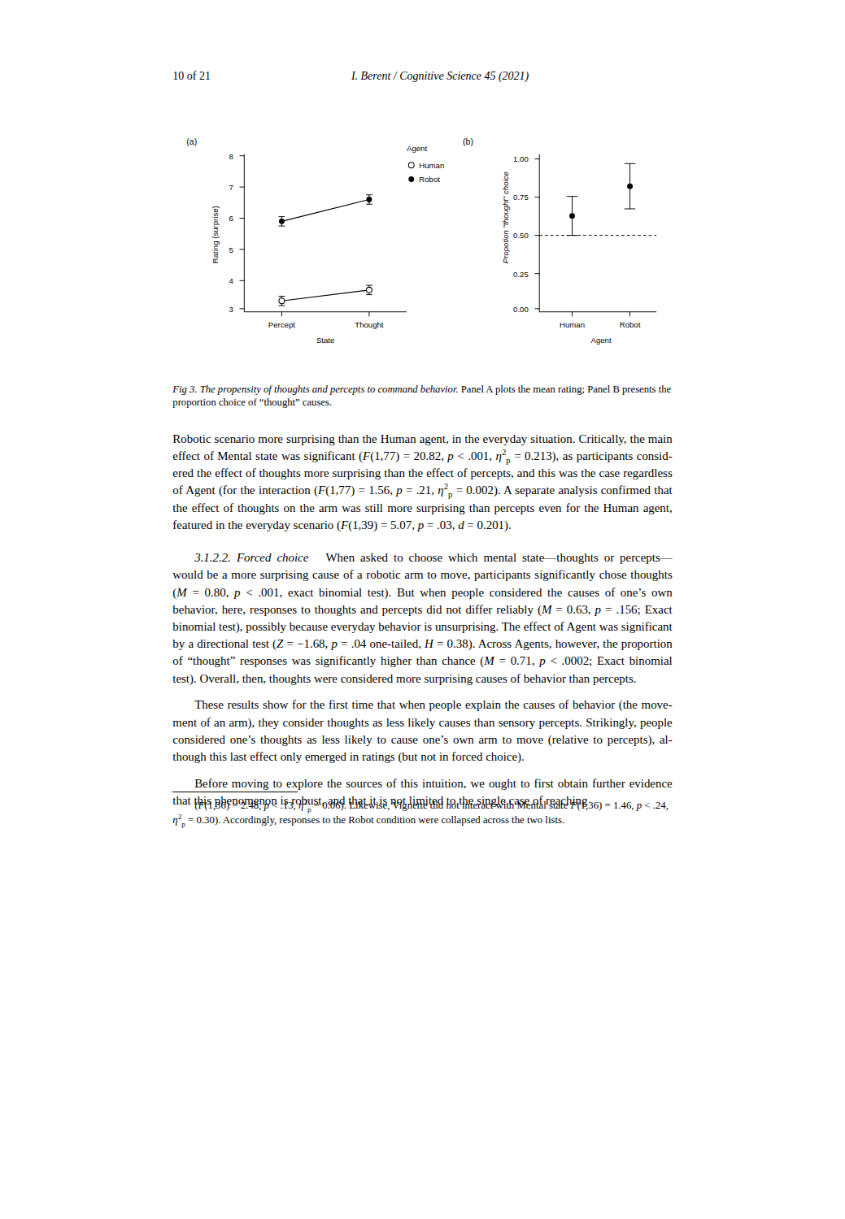10 of 21
I. Berent / Cognitive Science 45 (2021)
.
(a) 8 7 6 5 4 3 Rating (surprise) Percept Thought State Agent Human Robot (b) 1.00 0.75 0.50 0.25 0.00 Propotion "thought" choice Human Robot Agent
Fig 3. The propensity of thoughts and percepts to command behavior. Panel A plots the mean rating; Panel B presents the proportion choice of “thought” causes.
Robotic scenario more surprising than the Human agent, in the everyday situation. Critically, the main effect of Mental state was significant (F(1,77) = 20.82, p < .001, η2p = 0.213), as participants considered the effect of thoughts more surprising than the effect of percepts, and this was the case regardless of Agent (for the interaction (F(1,77) = 1.56, p = .21, η2p = 0.002). A separate analysis confirmed that the effect of thoughts on the arm was still more surprising than percepts even for the Human agent, featured in the everyday scenario (F(1,39) = 5.07, p = .03, d = 0.201).
3.1.2.2. Forced choice When asked to choose which mental state—thoughts or percepts—would be a more surprising cause of a robotic arm to move, participants significantly chose thoughts (M = 0.80, p < .001, exact binomial test). But when people considered the causes of one’s own behavior, here, responses to thoughts and percepts did not differ reliably (M = 0.63, p = .156; Exact binomial test), possibly because everyday behavior is unsurprising. The effect of Agent was significant by a directional test (Z = −1.68, p = .04 one-tailed, H = 0.38). Across Agents, however, the proportion of “thought” responses was significantly higher than chance (M = 0.71, p < .0002; Exact binomial test). Overall, then, thoughts were considered more surprising causes of behavior than percepts.
These results show for the first time that when people explain the causes of behavior (the movement of an arm), they consider thoughts as less likely causes than sensory percepts. Strikingly, people considered one’s thoughts as less likely to cause one’s own arm to move (relative to percepts), although this last effect only emerged in ratings (but not in forced choice).
Before moving to explore the sources of this intuition, we ought to first obtain further evidence that this phenomenon is robust, and that it is not limited to the single case of reaching
(F(1,36) = 2.48, p < .13, η2p = 0.06). Likewise, Vignette did not interact with Mental state F(1,36) = 1.46, p < .24, η2p = 0.30). Accordingly, responses to the Robot condition were collapsed across the two lists.